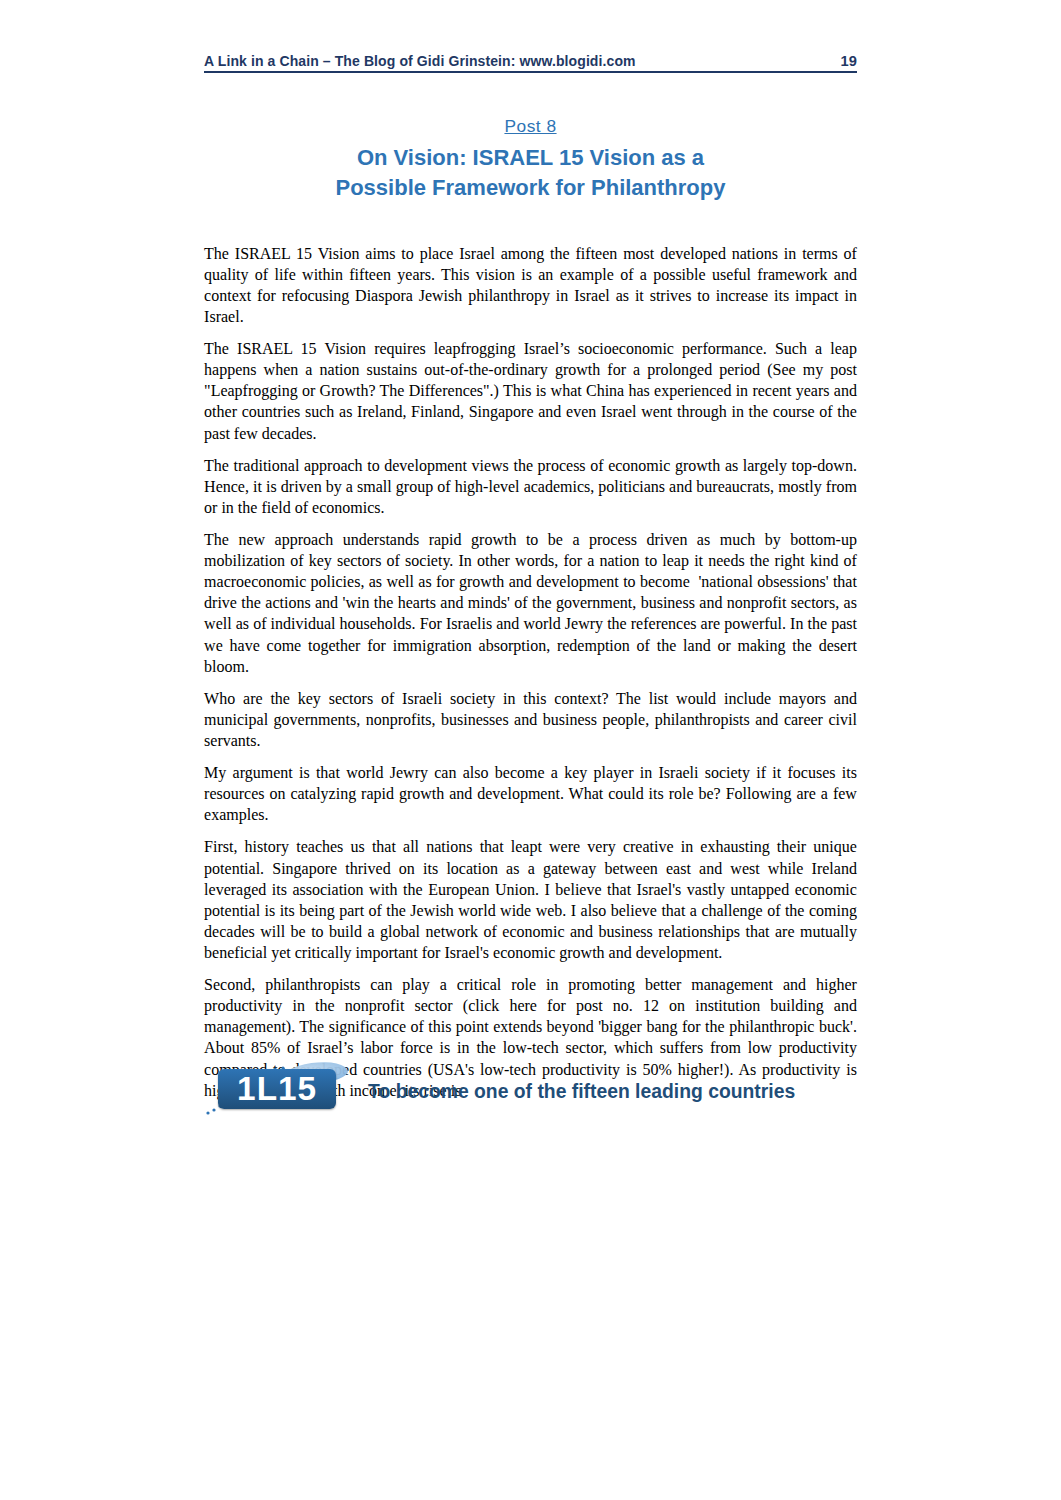A Link in a Chain – The Blog of Gidi Grinstein: www.blogidi.com
19
Post 8
On Vision: ISRAEL 15 Vision as a
Possible Framework for Philanthropy
The ISRAEL 15 Vision aims to place Israel among the fifteen most developed nations in terms of quality of life within fifteen years. This vision is an example of a possible useful framework and context for refocusing Diaspora Jewish philanthropy in Israel as it strives to increase its impact in Israel.
The ISRAEL 15 Vision requires leapfrogging Israel’s socioeconomic performance. Such a leap happens when a nation sustains out-of-the-ordinary growth for a prolonged period (See my post "Leapfrogging or Growth? The Differences".) This is what China has experienced in recent years and other countries such as Ireland, Finland, Singapore and even Israel went through in the course of the past few decades.
The traditional approach to development views the process of economic growth as largely top-down. Hence, it is driven by a small group of high-level academics, politicians and bureaucrats, mostly from or in the field of economics.
The new approach understands rapid growth to be a process driven as much by bottom-up mobilization of key sectors of society. In other words, for a nation to leap it needs the right kind of macroeconomic policies, as well as for growth and development to become 'national obsessions' that drive the actions and 'win the hearts and minds' of the government, business and nonprofit sectors, as well as of individual households. For Israelis and world Jewry the references are powerful. In the past we have come together for immigration absorption, redemption of the land or making the desert bloom.
Who are the key sectors of Israeli society in this context? The list would include mayors and municipal governments, nonprofits, businesses and business people, philanthropists and career civil servants.
My argument is that world Jewry can also become a key player in Israeli society if it focuses its resources on catalyzing rapid growth and development. What could its role be? Following are a few examples.
First, history teaches us that all nations that leapt were very creative in exhausting their unique potential. Singapore thrived on its location as a gateway between east and west while Ireland leveraged its association with the European Union. I believe that Israel's vastly untapped economic potential is its being part of the Jewish world wide web. I also believe that a challenge of the coming decades will be to build a global network of economic and business relationships that are mutually beneficial yet critically important for Israel's economic growth and development.
Second, philanthropists can play a critical role in promoting better management and higher productivity in the nonprofit sector (click here for post no. 12 on institution building and management). The significance of this point extends beyond 'bigger bang for the philanthropic buck'. About 85% of Israel’s labor force is in the low-tech sector, which suffers from low productivity compared to developed countries (USA's low-tech productivity is 50% higher!). As productivity is highly correlated with income, its rise is
1L15
To become one of the fifteen leading countries